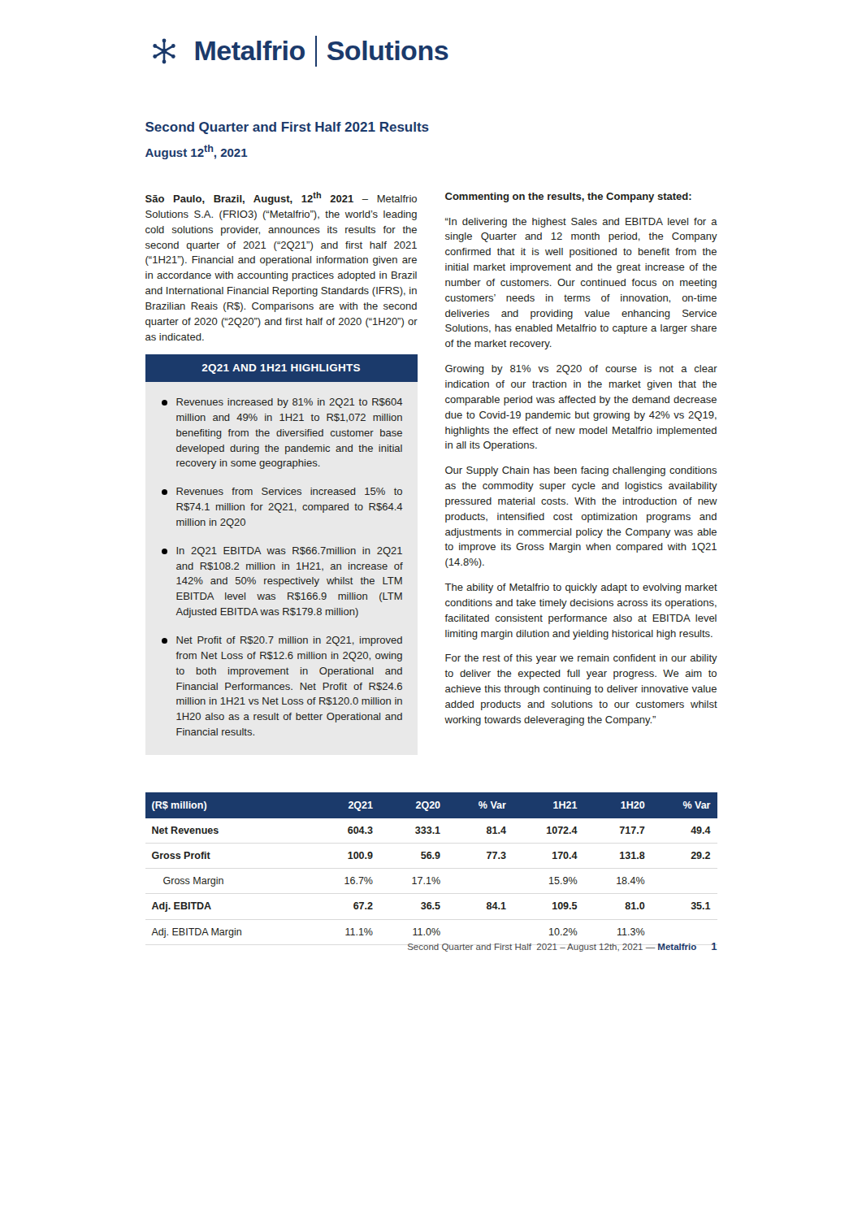Metalfrio Solutions
Second Quarter and First Half 2021 Results
August 12th, 2021
São Paulo, Brazil, August, 12th 2021 – Metalfrio Solutions S.A. (FRIO3) (“Metalfrio”), the world’s leading cold solutions provider, announces its results for the second quarter of 2021 (“2Q21”) and first half 2021 (“1H21”). Financial and operational information given are in accordance with accounting practices adopted in Brazil and International Financial Reporting Standards (IFRS), in Brazilian Reais (R$). Comparisons are with the second quarter of 2020 (“2Q20”) and first half of 2020 (“1H20”) or as indicated.
2Q21 AND 1H21 HIGHLIGHTS
Revenues increased by 81% in 2Q21 to R$604 million and 49% in 1H21 to R$1,072 million benefiting from the diversified customer base developed during the pandemic and the initial recovery in some geographies.
Revenues from Services increased 15% to R$74.1 million for 2Q21, compared to R$64.4 million in 2Q20
In 2Q21 EBITDA was R$66.7million in 2Q21 and R$108.2 million in 1H21, an increase of 142% and 50% respectively whilst the LTM EBITDA level was R$166.9 million (LTM Adjusted EBITDA was R$179.8 million)
Net Profit of R$20.7 million in 2Q21, improved from Net Loss of R$12.6 million in 2Q20, owing to both improvement in Operational and Financial Performances. Net Profit of R$24.6 million in 1H21 vs Net Loss of R$120.0 million in 1H20 also as a result of better Operational and Financial results.
Commenting on the results, the Company stated:
“In delivering the highest Sales and EBITDA level for a single Quarter and 12 month period, the Company confirmed that it is well positioned to benefit from the initial market improvement and the great increase of the number of customers. Our continued focus on meeting customers’ needs in terms of innovation, on-time deliveries and providing value enhancing Service Solutions, has enabled Metalfrio to capture a larger share of the market recovery.
Growing by 81% vs 2Q20 of course is not a clear indication of our traction in the market given that the comparable period was affected by the demand decrease due to Covid-19 pandemic but growing by 42% vs 2Q19, highlights the effect of new model Metalfrio implemented in all its Operations.
Our Supply Chain has been facing challenging conditions as the commodity super cycle and logistics availability pressured material costs. With the introduction of new products, intensified cost optimization programs and adjustments in commercial policy the Company was able to improve its Gross Margin when compared with 1Q21 (14.8%).
The ability of Metalfrio to quickly adapt to evolving market conditions and take timely decisions across its operations, facilitated consistent performance also at EBITDA level limiting margin dilution and yielding historical high results.
For the rest of this year we remain confident in our ability to deliver the expected full year progress. We aim to achieve this through continuing to deliver innovative value added products and solutions to our customers whilst working towards deleveraging the Company.”
| (R$ million) | 2Q21 | 2Q20 | % Var | 1H21 | 1H20 | % Var |
| --- | --- | --- | --- | --- | --- | --- |
| Net Revenues | 604.3 | 333.1 | 81.4 | 1072.4 | 717.7 | 49.4 |
| Gross Profit | 100.9 | 56.9 | 77.3 | 170.4 | 131.8 | 29.2 |
| Gross Margin | 16.7% | 17.1% | | 15.9% | 18.4% | |
| Adj. EBITDA | 67.2 | 36.5 | 84.1 | 109.5 | 81.0 | 35.1 |
| Adj. EBITDA Margin | 11.1% | 11.0% | | 10.2% | 11.3% | |
Second Quarter and First Half 2021 – August 12th, 2021 — Metalfrio 1